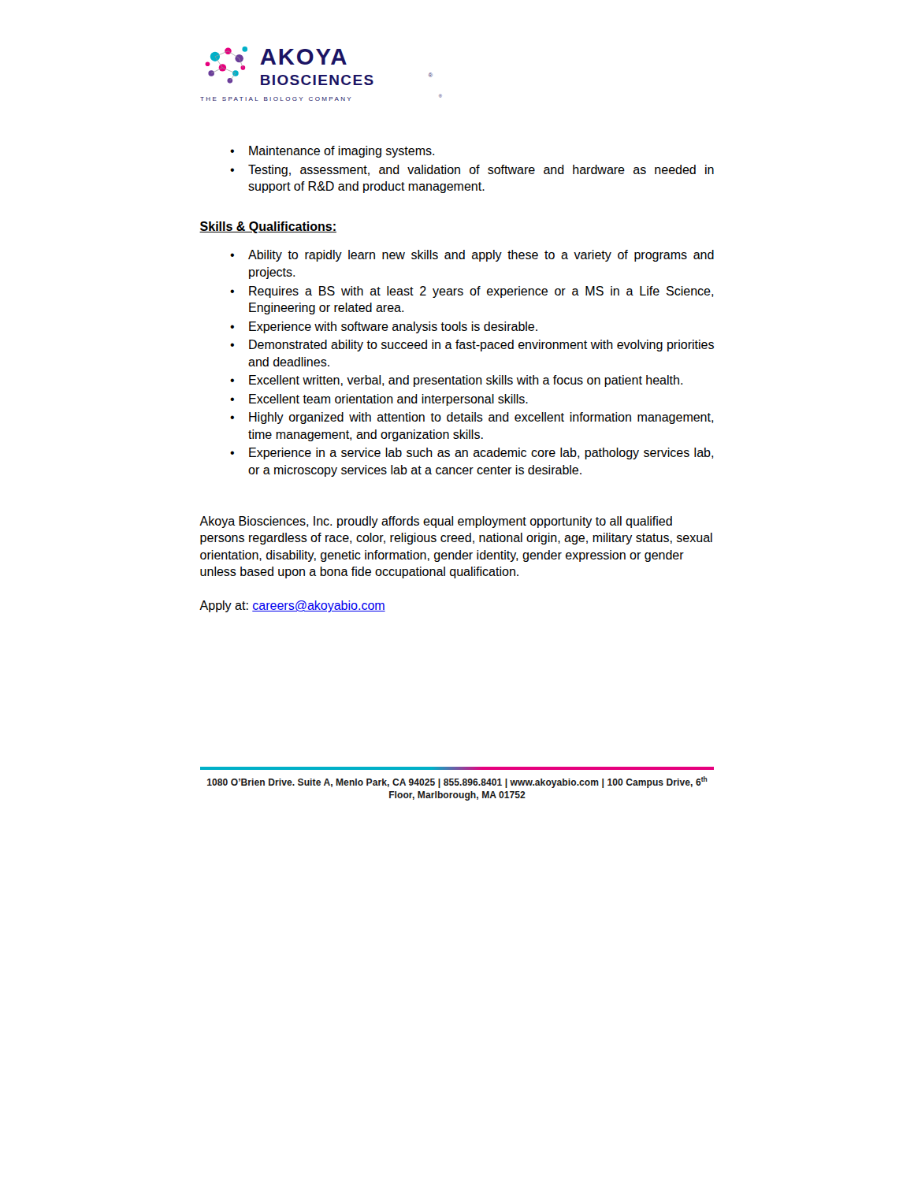Maintenance of imaging systems.
Testing, assessment, and validation of software and hardware as needed in support of R&D and product management.
Skills & Qualifications:
Ability to rapidly learn new skills and apply these to a variety of programs and projects.
Requires a BS with at least 2 years of experience or a MS in a Life Science, Engineering or related area.
Experience with software analysis tools is desirable.
Demonstrated ability to succeed in a fast-paced environment with evolving priorities and deadlines.
Excellent written, verbal, and presentation skills with a focus on patient health.
Excellent team orientation and interpersonal skills.
Highly organized with attention to details and excellent information management, time management, and organization skills.
Experience in a service lab such as an academic core lab, pathology services lab, or a microscopy services lab at a cancer center is desirable.
Akoya Biosciences, Inc. proudly affords equal employment opportunity to all qualified persons regardless of race, color, religious creed, national origin, age, military status, sexual orientation, disability, genetic information, gender identity, gender expression or gender unless based upon a bona fide occupational qualification.
Apply at: careers@akoyabio.com
1080 O’Brien Drive. Suite A, Menlo Park, CA 94025 | 855.896.8401 | www.akoyabio.com | 100 Campus Drive, 6th Floor, Marlborough, MA 01752